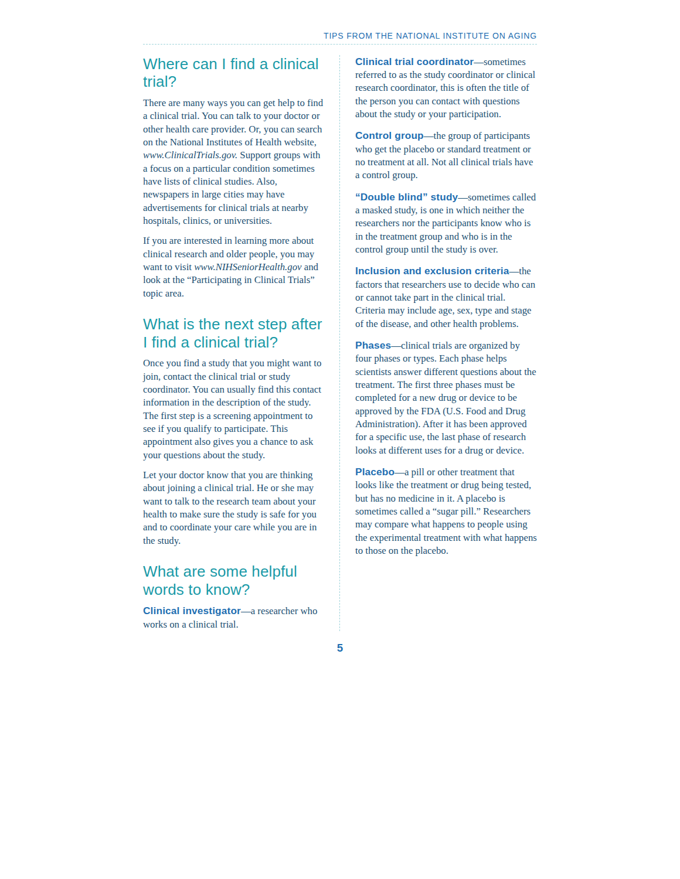Tips from the National Institute on Aging
Where can I find a clinical trial?
There are many ways you can get help to find a clinical trial. You can talk to your doctor or other health care provider. Or, you can search on the National Institutes of Health website, www.ClinicalTrials.gov. Support groups with a focus on a particular condition sometimes have lists of clinical studies. Also, newspapers in large cities may have advertisements for clinical trials at nearby hospitals, clinics, or universities.
If you are interested in learning more about clinical research and older people, you may want to visit www.NIHSeniorHealth.gov and look at the “Participating in Clinical Trials” topic area.
What is the next step after I find a clinical trial?
Once you find a study that you might want to join, contact the clinical trial or study coordinator. You can usually find this contact information in the description of the study. The first step is a screening appointment to see if you qualify to participate. This appointment also gives you a chance to ask your questions about the study.
Let your doctor know that you are thinking about joining a clinical trial. He or she may want to talk to the research team about your health to make sure the study is safe for you and to coordinate your care while you are in the study.
What are some helpful words to know?
Clinical investigator—a researcher who works on a clinical trial.
Clinical trial coordinator—sometimes referred to as the study coordinator or clinical research coordinator, this is often the title of the person you can contact with questions about the study or your participation.
Control group—the group of participants who get the placebo or standard treatment or no treatment at all. Not all clinical trials have a control group.
“Double blind” study—sometimes called a masked study, is one in which neither the researchers nor the participants know who is in the treatment group and who is in the control group until the study is over.
Inclusion and exclusion criteria—the factors that researchers use to decide who can or cannot take part in the clinical trial. Criteria may include age, sex, type and stage of the disease, and other health problems.
Phases—clinical trials are organized by four phases or types. Each phase helps scientists answer different questions about the treatment. The first three phases must be completed for a new drug or device to be approved by the FDA (U.S. Food and Drug Administration). After it has been approved for a specific use, the last phase of research looks at different uses for a drug or device.
Placebo—a pill or other treatment that looks like the treatment or drug being tested, but has no medicine in it. A placebo is sometimes called a “sugar pill.” Researchers may compare what happens to people using the experimental treatment with what happens to those on the placebo.
5